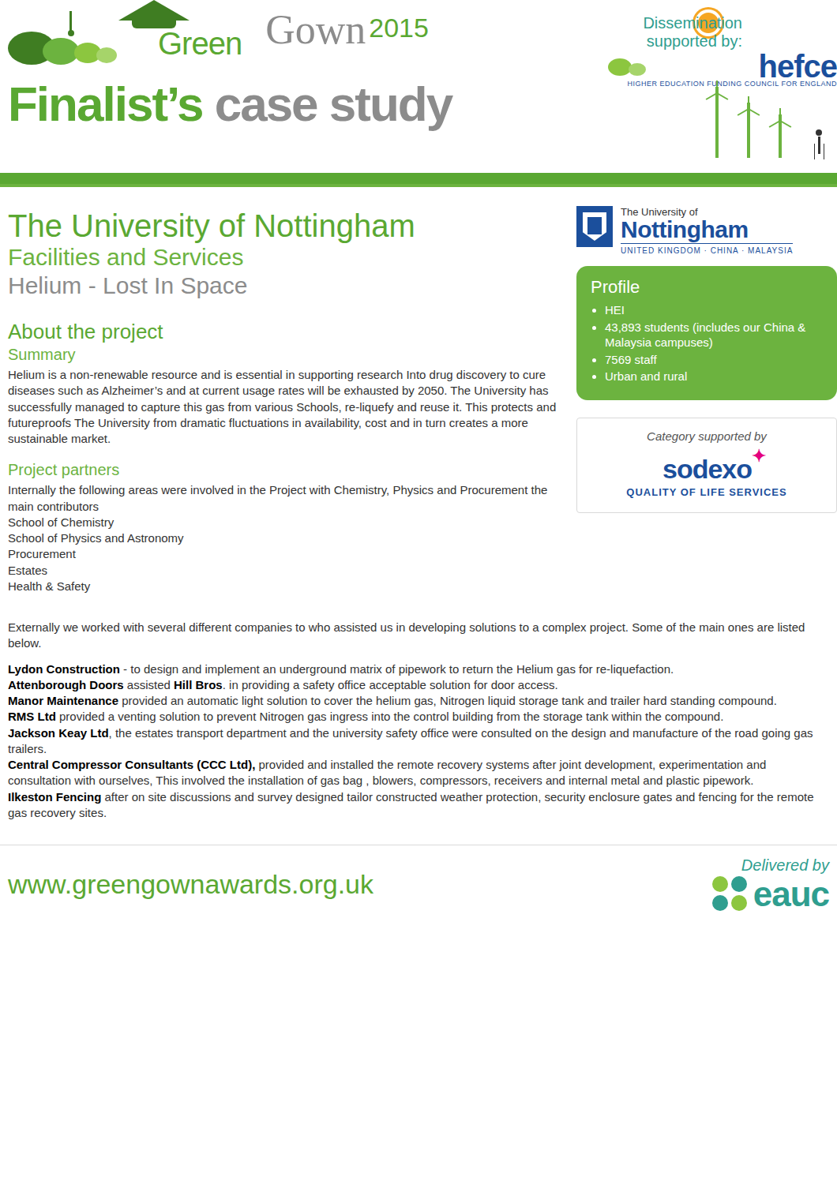Green Gown 2015
Finalist’s case study
Dissemination
supported by:
hefce
HIGHER EDUCATION FUNDING COUNCIL FOR ENGLAND
The University of Nottingham
Facilities and Services
Helium - Lost In Space
About the project
Summary
Helium is a non-renewable resource and is essential in supporting research Into drug discovery to cure diseases such as Alzheimer’s and at current usage rates will be exhausted by 2050. The University has successfully managed to capture this gas from various Schools, re-liquefy and reuse it. This protects and futureproofs The University from dramatic fluctuations in availability, cost and in turn creates a more sustainable market.
Project partners
Internally the following areas were involved in the Project with Chemistry, Physics and Procurement the main contributors
School of Chemistry
School of Physics and Astronomy
Procurement
Estates
Health & Safety
The University of
Nottingham
UNITED KINGDOM · CHINA · MALAYSIA
Profile
HEI
43,893 students (includes our China & Malaysia campuses)
7569 staff
Urban and rural
Category supported by
sodexo✦
QUALITY OF LIFE SERVICES
Externally we worked with several different companies to who assisted us in developing solutions to a complex project. Some of the main ones are listed below.
Lydon Construction - to design and implement an underground matrix of pipework to return the Helium gas for re-liquefaction.
Attenborough Doors assisted Hill Bros. in providing a safety office acceptable solution for door access.
Manor Maintenance provided an automatic light solution to cover the helium gas, Nitrogen liquid storage tank and trailer hard standing compound.
RMS Ltd provided a venting solution to prevent Nitrogen gas ingress into the control building from the storage tank within the compound.
Jackson Keay Ltd, the estates transport department and the university safety office were consulted on the design and manufacture of the road going gas trailers.
Central Compressor Consultants (CCC Ltd), provided and installed the remote recovery systems after joint development, experimentation and consultation with ourselves, This involved the installation of gas bag , blowers, compressors, receivers and internal metal and plastic pipework.
Ilkeston Fencing after on site discussions and survey designed tailor constructed weather protection, security enclosure gates and fencing for the remote gas recovery sites.
www.greengownawards.org.uk
Delivered by
eauc